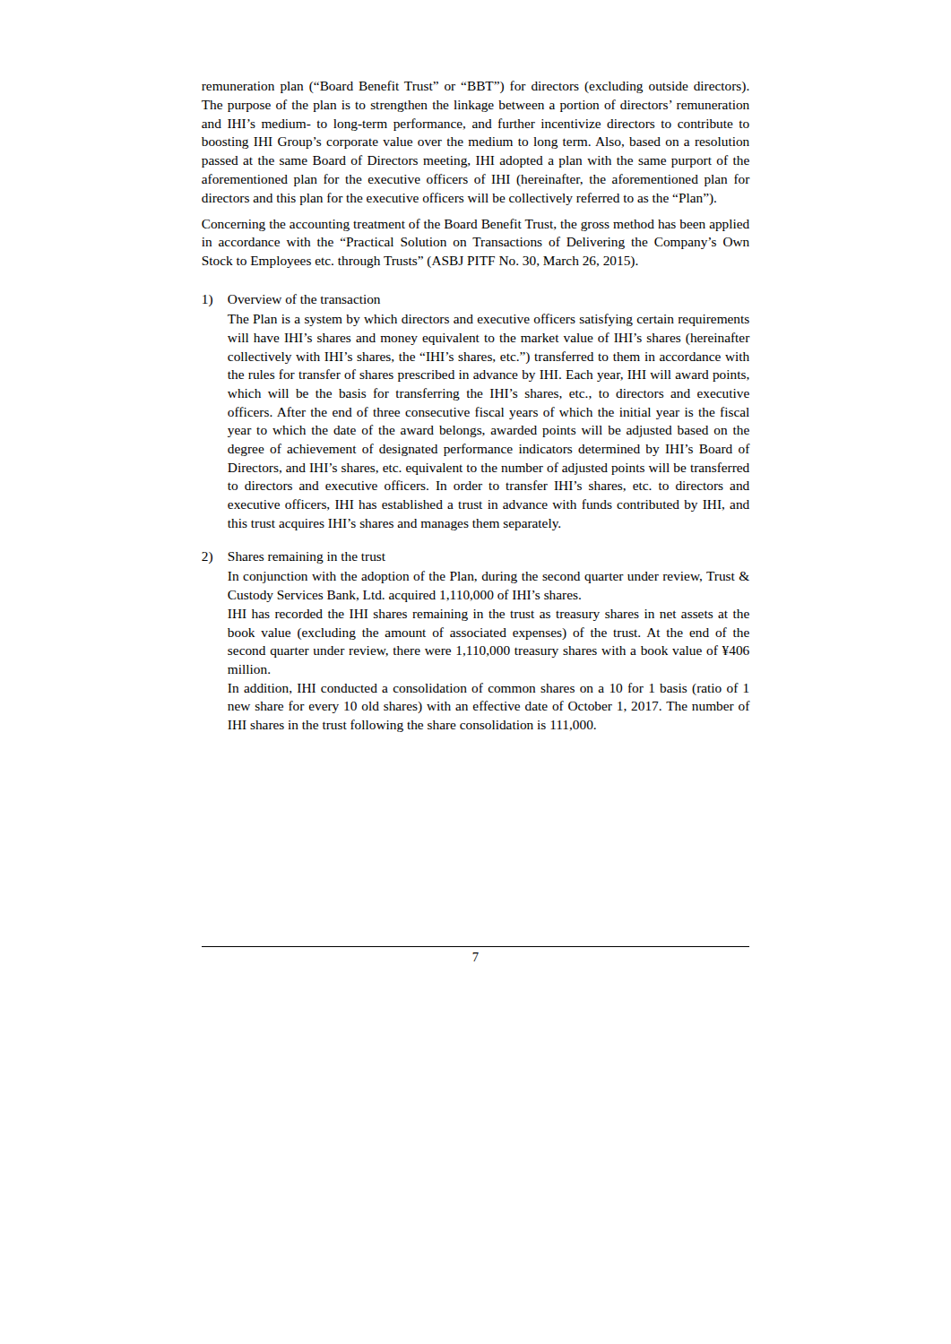remuneration plan (“Board Benefit Trust” or “BBT”) for directors (excluding outside directors). The purpose of the plan is to strengthen the linkage between a portion of directors’ remuneration and IHI’s medium- to long-term performance, and further incentivize directors to contribute to boosting IHI Group’s corporate value over the medium to long term. Also, based on a resolution passed at the same Board of Directors meeting, IHI adopted a plan with the same purport of the aforementioned plan for the executive officers of IHI (hereinafter, the aforementioned plan for directors and this plan for the executive officers will be collectively referred to as the “Plan”).
Concerning the accounting treatment of the Board Benefit Trust, the gross method has been applied in accordance with the “Practical Solution on Transactions of Delivering the Company’s Own Stock to Employees etc. through Trusts” (ASBJ PITF No. 30, March 26, 2015).
1) Overview of the transaction
The Plan is a system by which directors and executive officers satisfying certain requirements will have IHI’s shares and money equivalent to the market value of IHI’s shares (hereinafter collectively with IHI’s shares, the “IHI’s shares, etc.”) transferred to them in accordance with the rules for transfer of shares prescribed in advance by IHI. Each year, IHI will award points, which will be the basis for transferring the IHI’s shares, etc., to directors and executive officers. After the end of three consecutive fiscal years of which the initial year is the fiscal year to which the date of the award belongs, awarded points will be adjusted based on the degree of achievement of designated performance indicators determined by IHI’s Board of Directors, and IHI’s shares, etc. equivalent to the number of adjusted points will be transferred to directors and executive officers. In order to transfer IHI’s shares, etc. to directors and executive officers, IHI has established a trust in advance with funds contributed by IHI, and this trust acquires IHI’s shares and manages them separately.
2) Shares remaining in the trust
In conjunction with the adoption of the Plan, during the second quarter under review, Trust & Custody Services Bank, Ltd. acquired 1,110,000 of IHI’s shares.
IHI has recorded the IHI shares remaining in the trust as treasury shares in net assets at the book value (excluding the amount of associated expenses) of the trust. At the end of the second quarter under review, there were 1,110,000 treasury shares with a book value of ¥406 million.
In addition, IHI conducted a consolidation of common shares on a 10 for 1 basis (ratio of 1 new share for every 10 old shares) with an effective date of October 1, 2017. The number of IHI shares in the trust following the share consolidation is 111,000.
7